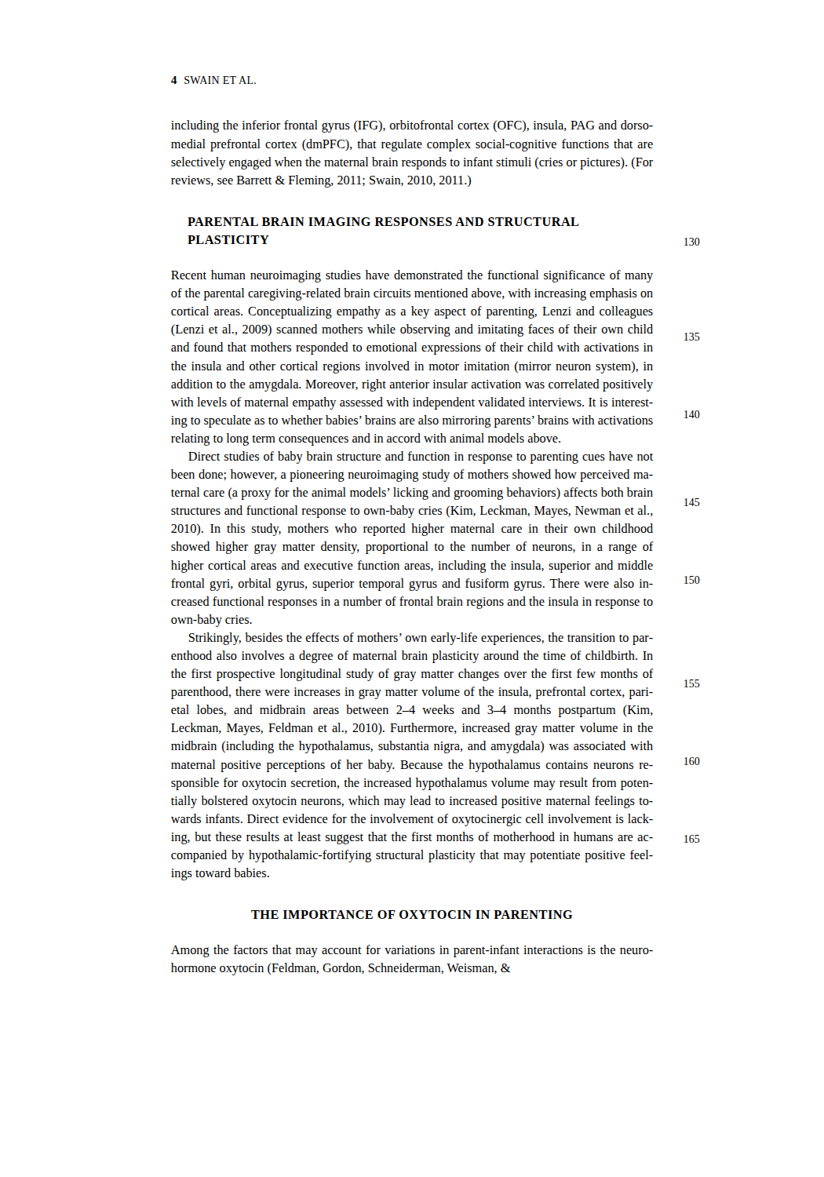4 SWAIN ET AL.
including the inferior frontal gyrus (IFG), orbitofrontal cortex (OFC), insula, PAG and dorsomedial prefrontal cortex (dmPFC), that regulate complex social-cognitive functions that are selectively engaged when the maternal brain responds to infant stimuli (cries or pictures). (For reviews, see Barrett & Fleming, 2011; Swain, 2010, 2011.)
Parental Brain Imaging Responses and Structural Plasticity
130
Recent human neuroimaging studies have demonstrated the functional significance of many of the parental caregiving-related brain circuits mentioned above, with increasing emphasis on cortical areas. Conceptualizing empathy as a key aspect of parenting, Lenzi and colleagues (Lenzi et al., 2009) scanned mothers while observing and imitating faces of their own child and found that mothers responded to emotional expressions of their child with activations in the insula and other cortical regions involved in motor imitation (mirror neuron system), in addition to the amygdala. Moreover, right anterior insular activation was correlated positively with levels of maternal empathy assessed with independent validated interviews. It is interesting to speculate as to whether babies’ brains are also mirroring parents’ brains with activations relating to long term consequences and in accord with animal models above.
135 140
Direct studies of baby brain structure and function in response to parenting cues have not been done; however, a pioneering neuroimaging study of mothers showed how perceived maternal care (a proxy for the animal models’ licking and grooming behaviors) affects both brain structures and functional response to own-baby cries (Kim, Leckman, Mayes, Newman et al., 2010). In this study, mothers who reported higher maternal care in their own childhood showed higher gray matter density, proportional to the number of neurons, in a range of higher cortical areas and executive function areas, including the insula, superior and middle frontal gyri, orbital gyrus, superior temporal gyrus and fusiform gyrus. There were also increased functional responses in a number of frontal brain regions and the insula in response to own-baby cries.
145 150
Strikingly, besides the effects of mothers’ own early-life experiences, the transition to parenthood also involves a degree of maternal brain plasticity around the time of childbirth. In the first prospective longitudinal study of gray matter changes over the first few months of parenthood, there were increases in gray matter volume of the insula, prefrontal cortex, parietal lobes, and midbrain areas between 2–4 weeks and 3–4 months postpartum (Kim, Leckman, Mayes, Feldman et al., 2010). Furthermore, increased gray matter volume in the midbrain (including the hypothalamus, substantia nigra, and amygdala) was associated with maternal positive perceptions of her baby. Because the hypothalamus contains neurons responsible for oxytocin secretion, the increased hypothalamus volume may result from potentially bolstered oxytocin neurons, which may lead to increased positive maternal feelings towards infants. Direct evidence for the involvement of oxytocinergic cell involvement is lacking, but these results at least suggest that the first months of motherhood in humans are accompanied by hypothalamic-fortifying structural plasticity that may potentiate positive feelings toward babies.
155 160 165
The Importance of Oxytocin in Parenting
Among the factors that may account for variations in parent-infant interactions is the neurohormone oxytocin (Feldman, Gordon, Schneiderman, Weisman, &